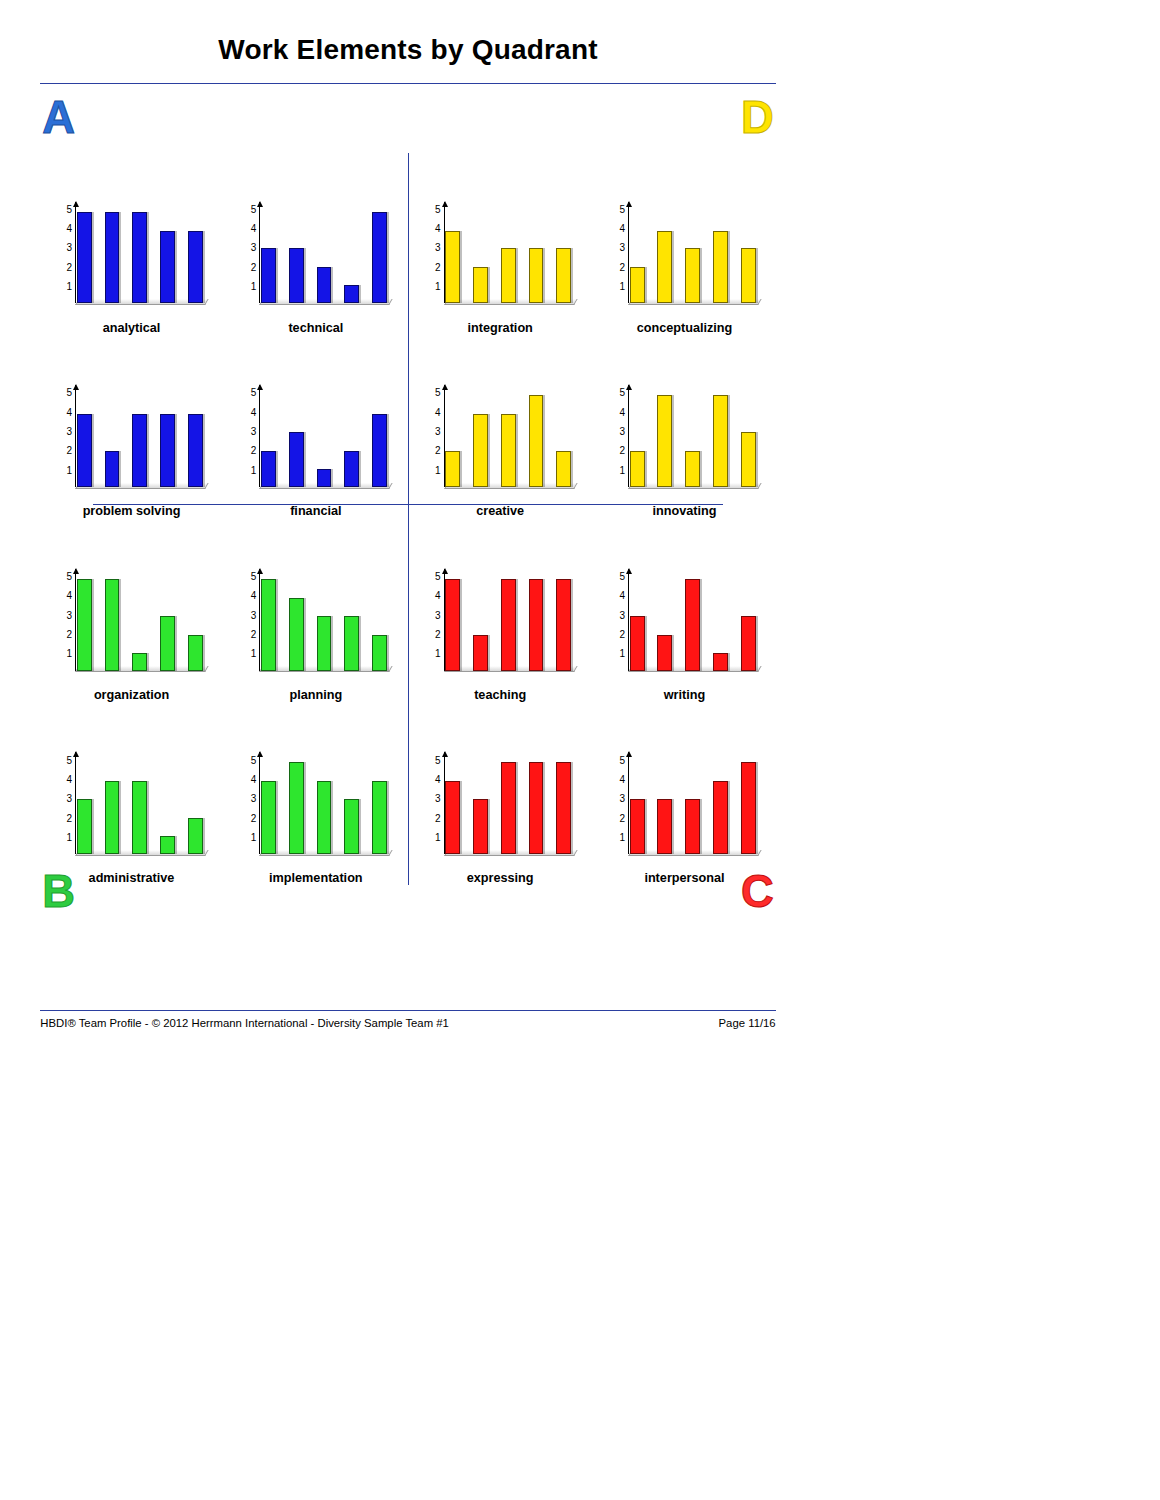Work Elements by Quadrant
A
D
B
C
5 4 3 2 1
analytical
5 4 3 2 1
technical
5 4 3 2 1
integration
5 4 3 2 1
conceptualizing
5 4 3 2 1
problem solving
5 4 3 2 1
financial
5 4 3 2 1
creative
5 4 3 2 1
innovating
5 4 3 2 1
organization
5 4 3 2 1
planning
5 4 3 2 1
teaching
5 4 3 2 1
writing
5 4 3 2 1
administrative
5 4 3 2 1
implementation
5 4 3 2 1
expressing
5 4 3 2 1
interpersonal
HBDI® Team Profile - © 2012 Herrmann International - Diversity Sample Team #1
Page 11/16